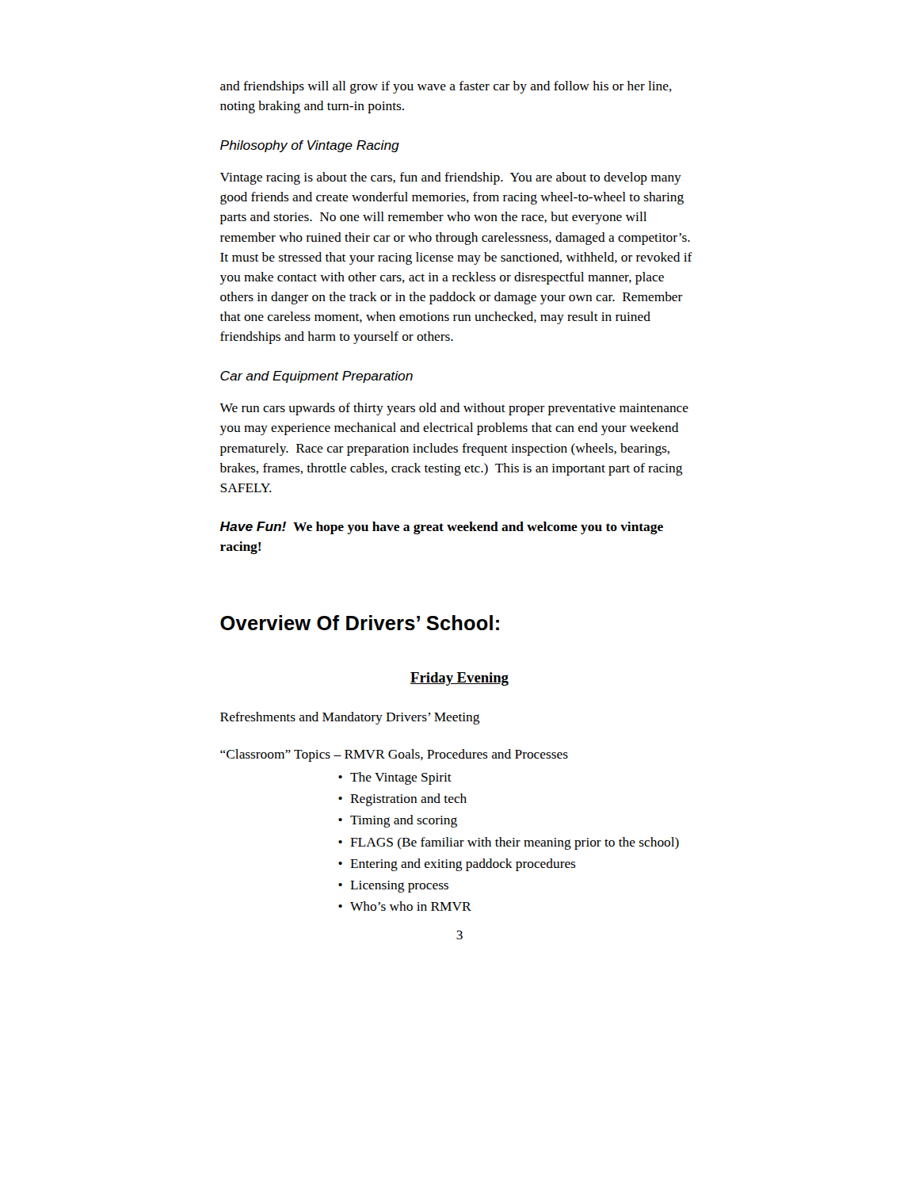and friendships will all grow if you wave a faster car by and follow his or her line, noting braking and turn-in points.
Philosophy of Vintage Racing
Vintage racing is about the cars, fun and friendship. You are about to develop many good friends and create wonderful memories, from racing wheel-to-wheel to sharing parts and stories. No one will remember who won the race, but everyone will remember who ruined their car or who through carelessness, damaged a competitor’s. It must be stressed that your racing license may be sanctioned, withheld, or revoked if you make contact with other cars, act in a reckless or disrespectful manner, place others in danger on the track or in the paddock or damage your own car. Remember that one careless moment, when emotions run unchecked, may result in ruined friendships and harm to yourself or others.
Car and Equipment Preparation
We run cars upwards of thirty years old and without proper preventative maintenance you may experience mechanical and electrical problems that can end your weekend prematurely. Race car preparation includes frequent inspection (wheels, bearings, brakes, frames, throttle cables, crack testing etc.) This is an important part of racing SAFELY.
Have Fun! We hope you have a great weekend and welcome you to vintage racing!
Overview Of Drivers’ School:
Friday Evening
Refreshments and Mandatory Drivers’ Meeting
“Classroom” Topics – RMVR Goals, Procedures and Processes
The Vintage Spirit
Registration and tech
Timing and scoring
FLAGS (Be familiar with their meaning prior to the school)
Entering and exiting paddock procedures
Licensing process
Who’s who in RMVR
3